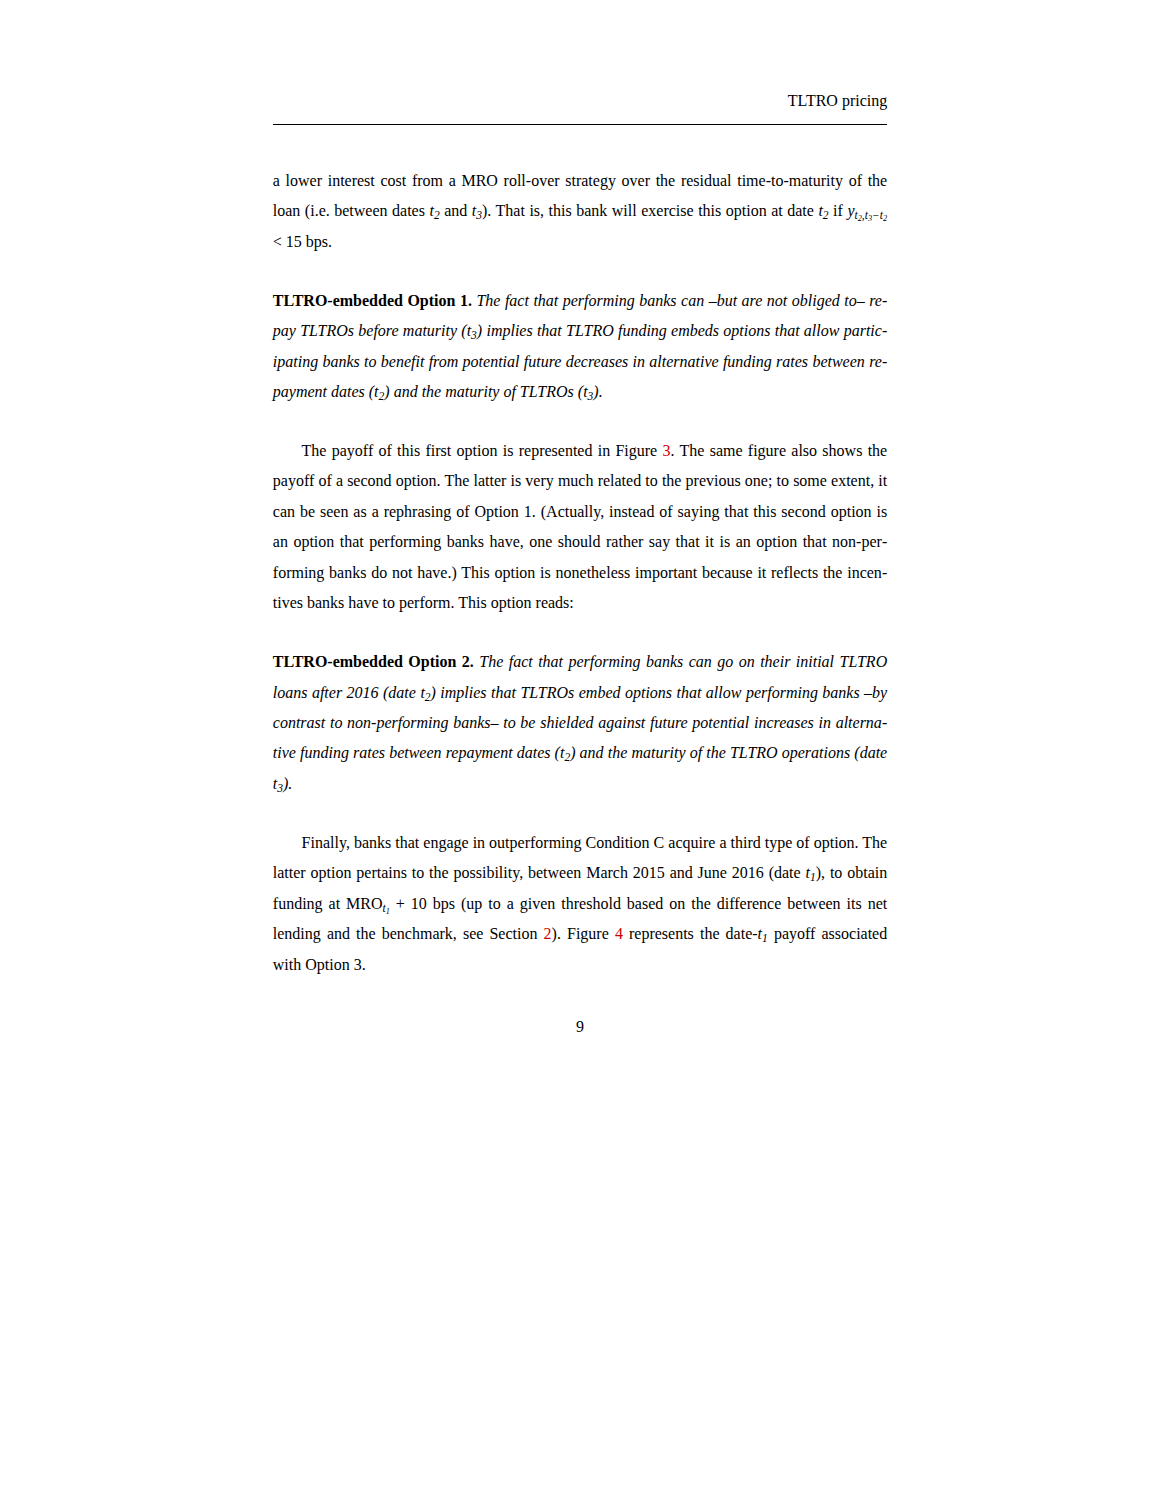TLTRO pricing
a lower interest cost from a MRO roll-over strategy over the residual time-to-maturity of the loan (i.e. between dates t2 and t3). That is, this bank will exercise this option at date t2 if yt2,t3−t2 < 15 bps.
TLTRO-embedded Option 1. The fact that performing banks can –but are not obliged to– repay TLTROs before maturity (t3) implies that TLTRO funding embeds options that allow participating banks to benefit from potential future decreases in alternative funding rates between repayment dates (t2) and the maturity of TLTROs (t3).
The payoff of this first option is represented in Figure 3. The same figure also shows the payoff of a second option. The latter is very much related to the previous one; to some extent, it can be seen as a rephrasing of Option 1. (Actually, instead of saying that this second option is an option that performing banks have, one should rather say that it is an option that non-performing banks do not have.) This option is nonetheless important because it reflects the incentives banks have to perform. This option reads:
TLTRO-embedded Option 2. The fact that performing banks can go on their initial TLTRO loans after 2016 (date t2) implies that TLTROs embed options that allow performing banks –by contrast to non-performing banks– to be shielded against future potential increases in alternative funding rates between repayment dates (t2) and the maturity of the TLTRO operations (date t3).
Finally, banks that engage in outperforming Condition C acquire a third type of option. The latter option pertains to the possibility, between March 2015 and June 2016 (date t1), to obtain funding at MROt1 + 10 bps (up to a given threshold based on the difference between its net lending and the benchmark, see Section 2). Figure 4 represents the date-t1 payoff associated with Option 3.
9